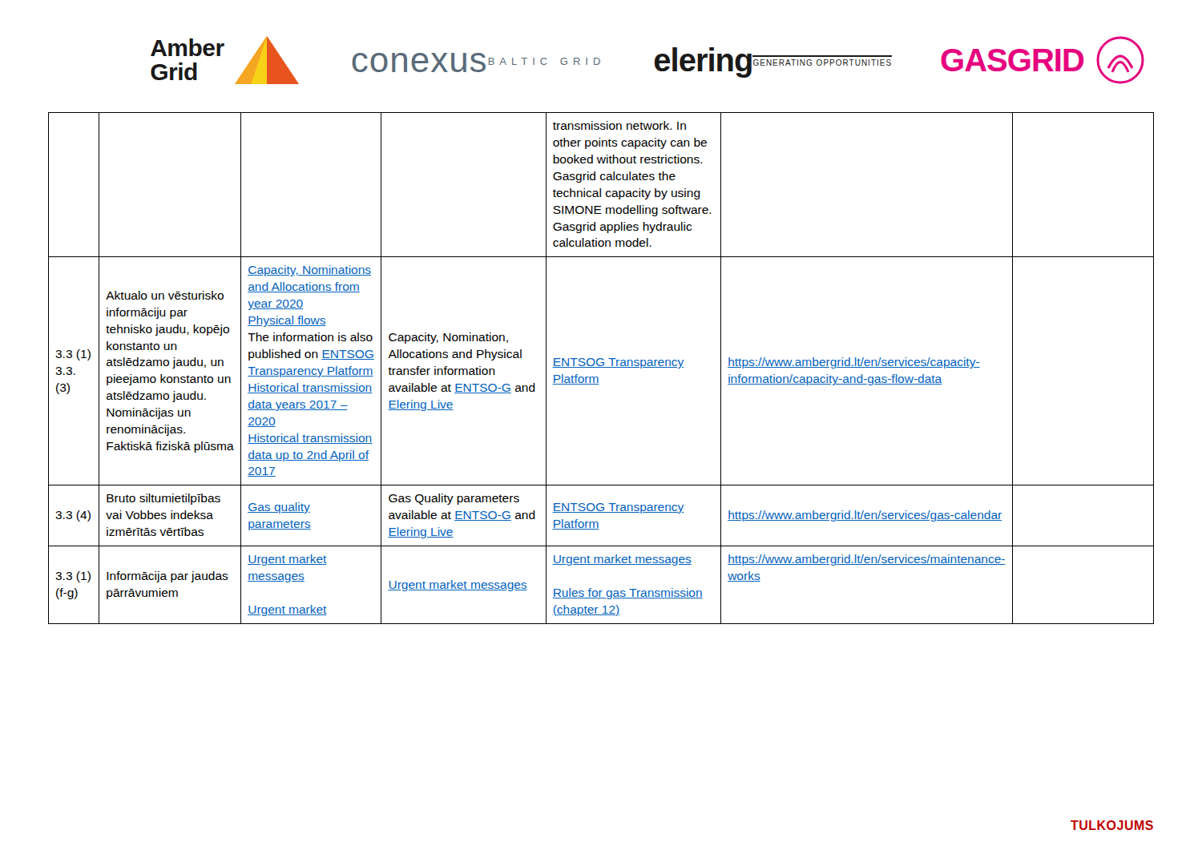Amber
Grid
conexus
BALTIC GRID
elering
GENERATING OPPORTUNITIES
GASGRID
| | | | | transmission network. In other points capacity can be booked without restrictions. Gasgrid calculates the technical capacity by using SIMONE modelling software. Gasgrid applies hydraulic calculation model. | | |
| 3.3 (1) 3.3. (3) | Aktualo un vēsturisko informāciju par tehnisko jaudu, kopējo konstanto un atslēdzamo jaudu, un pieejamo konstanto un atslēdzamo jaudu. Nominācijas un renominācijas. Faktiskā fiziskā plūsma | Capacity, Nominations and Allocations from year 2020 Physical flows The information is also published on ENTSOG Transparency Platform Historical transmission data years 2017 – 2020 Historical transmission data up to 2nd April of 2017 | Capacity, Nomination, Allocations and Physical transfer information available at ENTSO-G and Elering Live | ENTSOG Transparency Platform | https://www.ambergrid.lt/en/services/capacity-information/capacity-and-gas-flow-data | |
| 3.3 (4) | Bruto siltumietilpības vai Vobbes indeksa izmērītās vērtības | Gas quality parameters | Gas Quality parameters available at ENTSO-G and Elering Live | ENTSOG Transparency Platform | https://www.ambergrid.lt/en/services/gas-calendar | |
| 3.3 (1) (f-g) | Informācija par jaudas pārrāvumiem | Urgent market messages Urgent market | Urgent market messages | Urgent market messages Rules for gas Transmission (chapter 12) | https://www.ambergrid.lt/en/services/maintenance-works | |
TULKOJUMS